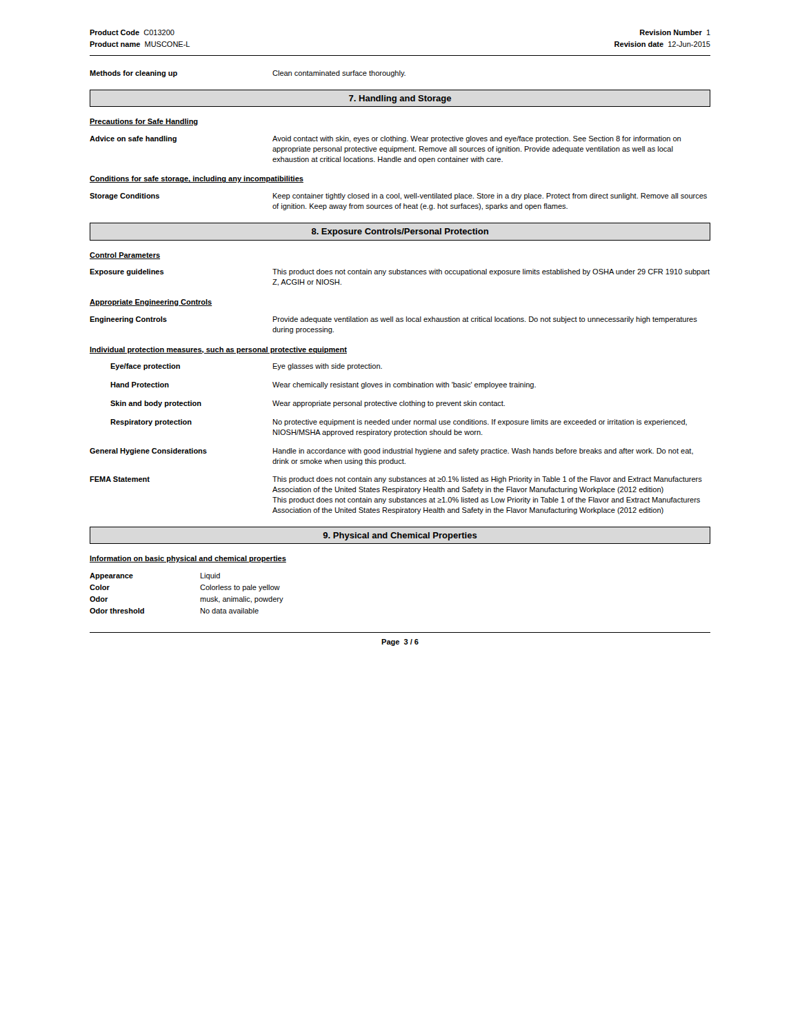Product Code C013200
Product name MUSCONE-L
Revision Number 1
Revision date 12-Jun-2015
Methods for cleaning up
Clean contaminated surface thoroughly.
7. Handling and Storage
Precautions for Safe Handling
Advice on safe handling
Avoid contact with skin, eyes or clothing. Wear protective gloves and eye/face protection. See Section 8 for information on appropriate personal protective equipment. Remove all sources of ignition. Provide adequate ventilation as well as local exhaustion at critical locations. Handle and open container with care.
Conditions for safe storage, including any incompatibilities
Storage Conditions
Keep container tightly closed in a cool, well-ventilated place. Store in a dry place. Protect from direct sunlight. Remove all sources of ignition. Keep away from sources of heat (e.g. hot surfaces), sparks and open flames.
8. Exposure Controls/Personal Protection
Control Parameters
Exposure guidelines
This product does not contain any substances with occupational exposure limits established by OSHA under 29 CFR 1910 subpart Z, ACGIH or NIOSH.
Appropriate Engineering Controls
Engineering Controls
Provide adequate ventilation as well as local exhaustion at critical locations. Do not subject to unnecessarily high temperatures during processing.
Individual protection measures, such as personal protective equipment
Eye/face protection
Eye glasses with side protection.
Hand Protection
Wear chemically resistant gloves in combination with 'basic' employee training.
Skin and body protection
Wear appropriate personal protective clothing to prevent skin contact.
Respiratory protection
No protective equipment is needed under normal use conditions. If exposure limits are exceeded or irritation is experienced, NIOSH/MSHA approved respiratory protection should be worn.
General Hygiene Considerations
Handle in accordance with good industrial hygiene and safety practice. Wash hands before breaks and after work. Do not eat, drink or smoke when using this product.
FEMA Statement
This product does not contain any substances at ≥0.1% listed as High Priority in Table 1 of the Flavor and Extract Manufacturers Association of the United States Respiratory Health and Safety in the Flavor Manufacturing Workplace (2012 edition)
This product does not contain any substances at ≥1.0% listed as Low Priority in Table 1 of the Flavor and Extract Manufacturers Association of the United States Respiratory Health and Safety in the Flavor Manufacturing Workplace (2012 edition)
9. Physical and Chemical Properties
Information on basic physical and chemical properties
Appearance
Liquid
Color
Colorless to pale yellow
Odor
musk, animalic, powdery
Odor threshold
No data available
Page 3 / 6